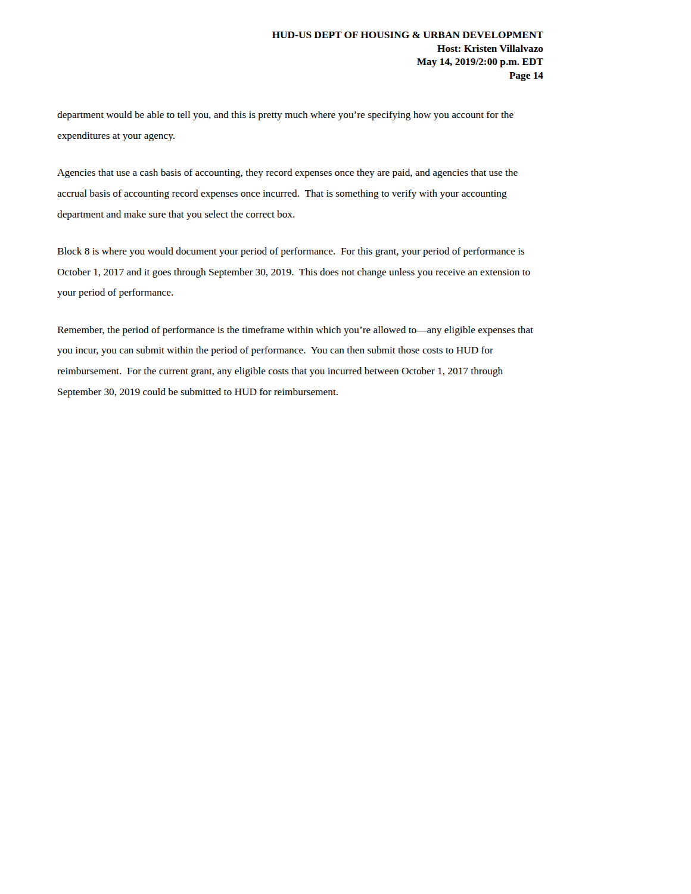HUD-US DEPT OF HOUSING & URBAN DEVELOPMENT
Host: Kristen Villalvazo
May 14, 2019/2:00 p.m. EDT
Page 14
department would be able to tell you, and this is pretty much where you’re specifying how you account for the expenditures at your agency.
Agencies that use a cash basis of accounting, they record expenses once they are paid, and agencies that use the accrual basis of accounting record expenses once incurred. That is something to verify with your accounting department and make sure that you select the correct box.
Block 8 is where you would document your period of performance. For this grant, your period of performance is October 1, 2017 and it goes through September 30, 2019. This does not change unless you receive an extension to your period of performance.
Remember, the period of performance is the timeframe within which you’re allowed to—any eligible expenses that you incur, you can submit within the period of performance. You can then submit those costs to HUD for reimbursement. For the current grant, any eligible costs that you incurred between October 1, 2017 through September 30, 2019 could be submitted to HUD for reimbursement.